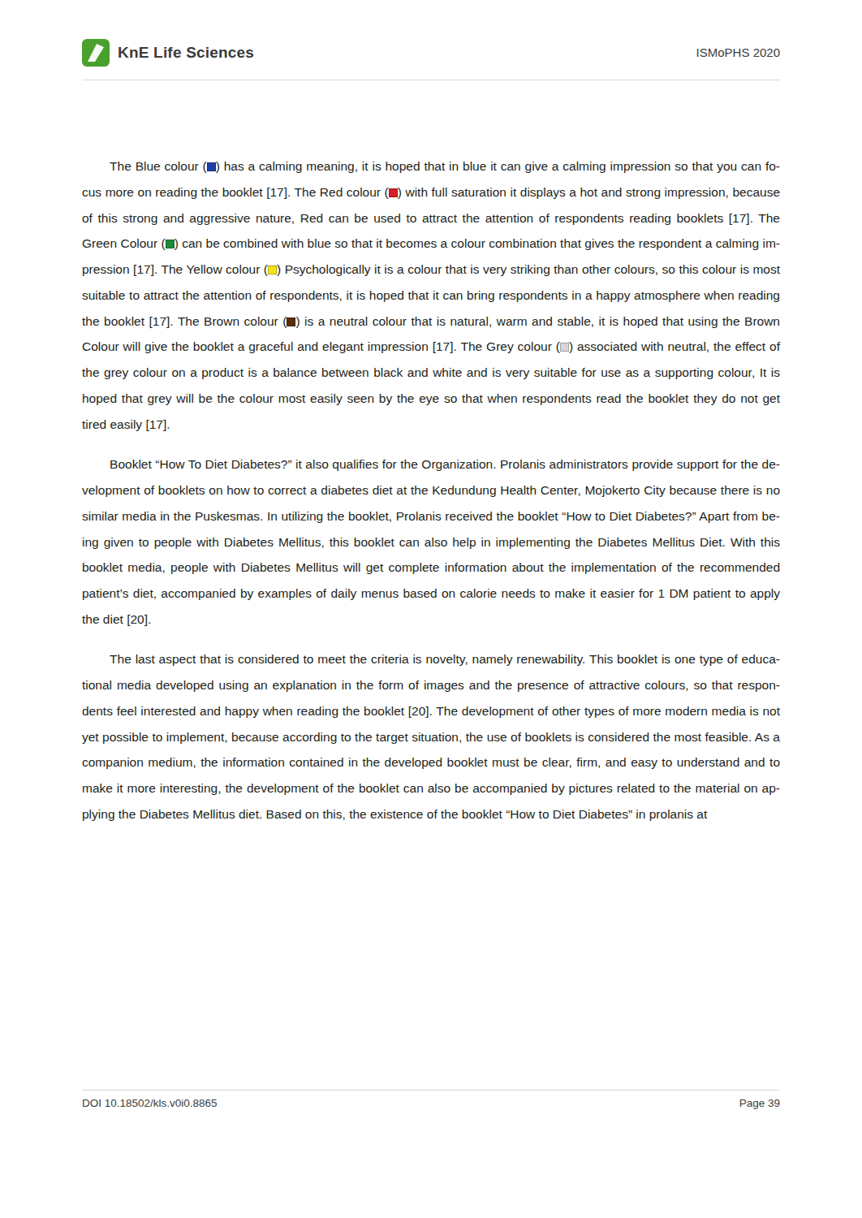KnE Life Sciences
ISMoPHS 2020
The Blue colour ( ) has a calming meaning, it is hoped that in blue it can give a calming impression so that you can focus more on reading the booklet [17]. The Red colour ( ) with full saturation it displays a hot and strong impression, because of this strong and aggressive nature, Red can be used to attract the attention of respondents reading booklets [17]. The Green Colour ( ) can be combined with blue so that it becomes a colour combination that gives the respondent a calming impression [17]. The Yellow colour ( ) Psychologically it is a colour that is very striking than other colours, so this colour is most suitable to attract the attention of respondents, it is hoped that it can bring respondents in a happy atmosphere when reading the booklet [17]. The Brown colour ( ) is a neutral colour that is natural, warm and stable, it is hoped that using the Brown Colour will give the booklet a graceful and elegant impression [17]. The Grey colour ( ) associated with neutral, the effect of the grey colour on a product is a balance between black and white and is very suitable for use as a supporting colour, It is hoped that grey will be the colour most easily seen by the eye so that when respondents read the booklet they do not get tired easily [17].
Booklet “How To Diet Diabetes?” it also qualifies for the Organization. Prolanis administrators provide support for the development of booklets on how to correct a diabetes diet at the Kedundung Health Center, Mojokerto City because there is no similar media in the Puskesmas. In utilizing the booklet, Prolanis received the booklet “How to Diet Diabetes?” Apart from being given to people with Diabetes Mellitus, this booklet can also help in implementing the Diabetes Mellitus Diet. With this booklet media, people with Diabetes Mellitus will get complete information about the implementation of the recommended patient’s diet, accompanied by examples of daily menus based on calorie needs to make it easier for 1 DM patient to apply the diet [20].
The last aspect that is considered to meet the criteria is novelty, namely renewability. This booklet is one type of educational media developed using an explanation in the form of images and the presence of attractive colours, so that respondents feel interested and happy when reading the booklet [20]. The development of other types of more modern media is not yet possible to implement, because according to the target situation, the use of booklets is considered the most feasible. As a companion medium, the information contained in the developed booklet must be clear, firm, and easy to understand and to make it more interesting, the development of the booklet can also be accompanied by pictures related to the material on applying the Diabetes Mellitus diet. Based on this, the existence of the booklet “How to Diet Diabetes” in prolanis at
DOI 10.18502/kls.v0i0.8865
Page 39